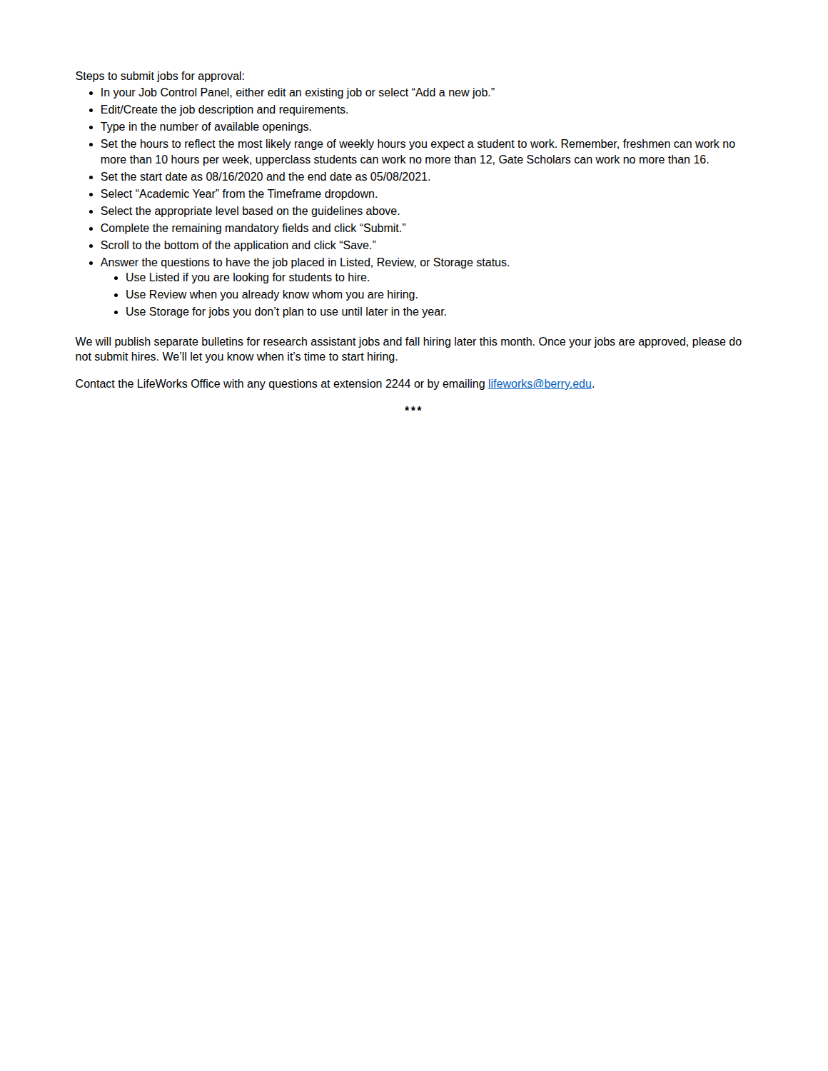Steps to submit jobs for approval:
In your Job Control Panel, either edit an existing job or select “Add a new job.”
Edit/Create the job description and requirements.
Type in the number of available openings.
Set the hours to reflect the most likely range of weekly hours you expect a student to work. Remember, freshmen can work no more than 10 hours per week, upperclass students can work no more than 12, Gate Scholars can work no more than 16.
Set the start date as 08/16/2020 and the end date as 05/08/2021.
Select “Academic Year” from the Timeframe dropdown.
Select the appropriate level based on the guidelines above.
Complete the remaining mandatory fields and click “Submit.”
Scroll to the bottom of the application and click “Save.”
Answer the questions to have the job placed in Listed, Review, or Storage status.
Use Listed if you are looking for students to hire.
Use Review when you already know whom you are hiring.
Use Storage for jobs you don’t plan to use until later in the year.
We will publish separate bulletins for research assistant jobs and fall hiring later this month. Once your jobs are approved, please do not submit hires. We’ll let you know when it’s time to start hiring.
Contact the LifeWorks Office with any questions at extension 2244 or by emailing lifeworks@berry.edu.
***